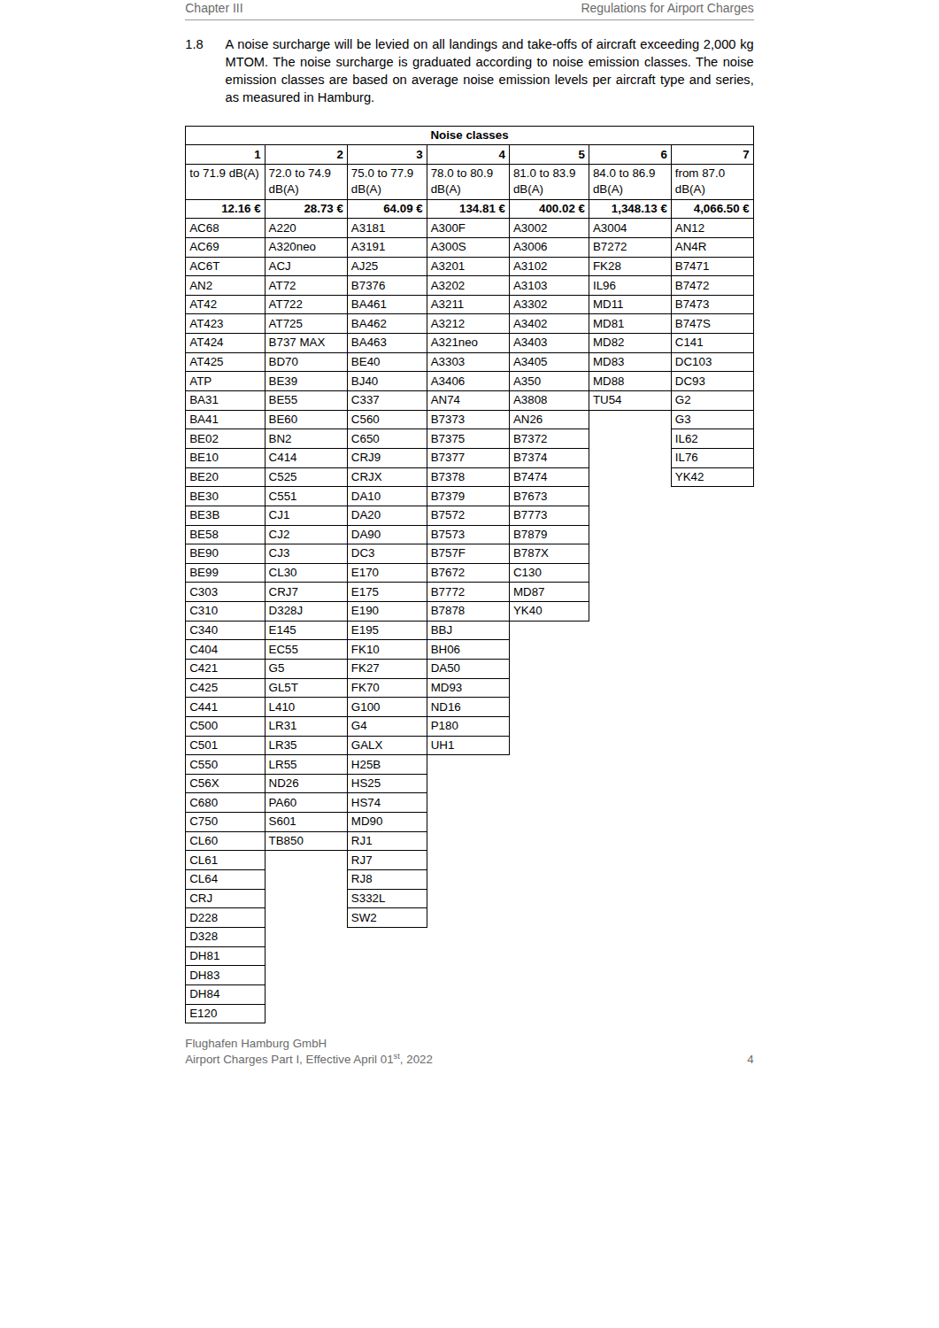Chapter III Regulations for Airport Charges
1.8
A noise surcharge will be levied on all landings and take-offs of aircraft exceeding 2,000 kg MTOM. The noise surcharge is graduated according to noise emission classes. The noise emission classes are based on average noise emission levels per aircraft type and series, as measured in Hamburg.
| Noise classes |
| --- |
| 1 | 2 | 3 | 4 | 5 | 6 | 7 |
| to 71.9 dB(A) | 72.0 to 74.9 dB(A) | 75.0 to 77.9 dB(A) | 78.0 to 80.9 dB(A) | 81.0 to 83.9 dB(A) | 84.0 to 86.9 dB(A) | from 87.0 dB(A) |
| 12.16 € | 28.73 € | 64.09 € | 134.81 € | 400.02 € | 1,348.13 € | 4,066.50 € |
| AC68 | A220 | A3181 | A300F | A3002 | A3004 | AN12 |
| AC69 | A320neo | A3191 | A300S | A3006 | B7272 | AN4R |
| AC6T | ACJ | AJ25 | A3201 | A3102 | FK28 | B7471 |
| AN2 | AT72 | B7376 | A3202 | A3103 | IL96 | B7472 |
| AT42 | AT722 | BA461 | A3211 | A3302 | MD11 | B7473 |
| AT423 | AT725 | BA462 | A3212 | A3402 | MD81 | B747S |
| AT424 | B737 MAX | BA463 | A321neo | A3403 | MD82 | C141 |
| AT425 | BD70 | BE40 | A3303 | A3405 | MD83 | DC103 |
| ATP | BE39 | BJ40 | A3406 | A350 | MD88 | DC93 |
| BA31 | BE55 | C337 | AN74 | A3808 | TU54 | G2 |
| BA41 | BE60 | C560 | B7373 | AN26 | | G3 |
| BE02 | BN2 | C650 | B7375 | B7372 | | IL62 |
| BE10 | C414 | CRJ9 | B7377 | B7374 | | IL76 |
| BE20 | C525 | CRJX | B7378 | B7474 | | YK42 |
| BE30 | C551 | DA10 | B7379 | B7673 | | |
| BE3B | CJ1 | DA20 | B7572 | B7773 | | |
| BE58 | CJ2 | DA90 | B7573 | B7879 | | |
| BE90 | CJ3 | DC3 | B757F | B787X | | |
| BE99 | CL30 | E170 | B7672 | C130 | | |
| C303 | CRJ7 | E175 | B7772 | MD87 | | |
| C310 | D328J | E190 | B7878 | YK40 | | |
| C340 | E145 | E195 | BBJ | | | |
| C404 | EC55 | FK10 | BH06 | | | |
| C421 | G5 | FK27 | DA50 | | | |
| C425 | GL5T | FK70 | MD93 | | | |
| C441 | L410 | G100 | ND16 | | | |
| C500 | LR31 | G4 | P180 | | | |
| C501 | LR35 | GALX | UH1 | | | |
| C550 | LR55 | H25B | | | | |
| C56X | ND26 | HS25 | | | | |
| C680 | PA60 | HS74 | | | | |
| C750 | S601 | MD90 | | | | |
| CL60 | TB850 | RJ1 | | | | |
| CL61 | | RJ7 | | | | |
| CL64 | | RJ8 | | | | |
| CRJ | | S332L | | | | |
| D228 | | SW2 | | | | |
| D328 | | | | | | |
| DH81 | | | | | | |
| DH83 | | | | | | |
| DH84 | | | | | | |
| E120 | | | | | | |
Flughafen Hamburg GmbH
Airport Charges Part I, Effective April 01st, 2022
4